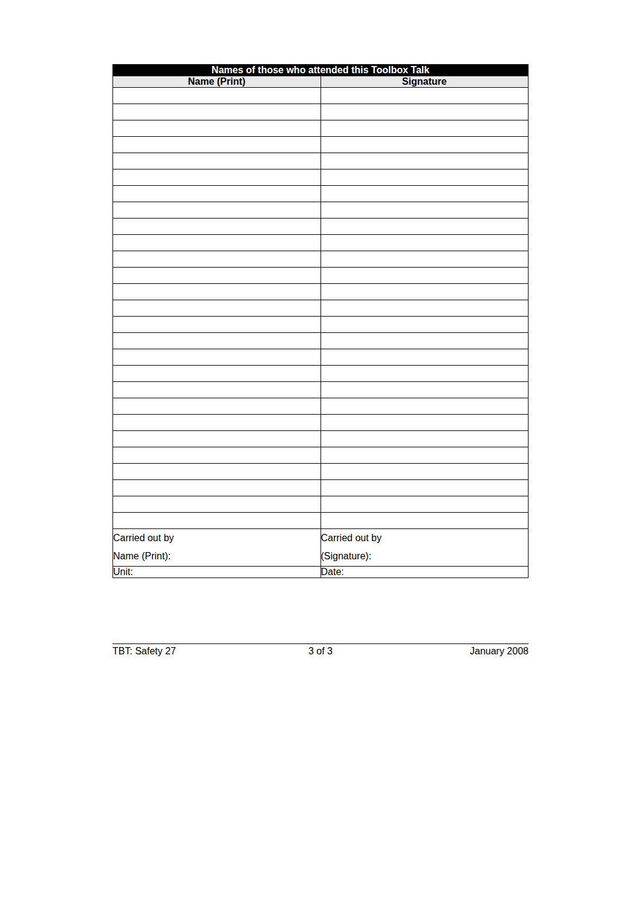| Names of those who attended this Toolbox Talk |
| Name (Print) | Signature |
| Carried out by Name (Print): | Carried out by (Signature): |
| Unit: | Date: |
TBT: Safety 27
3 of 3
January 2008